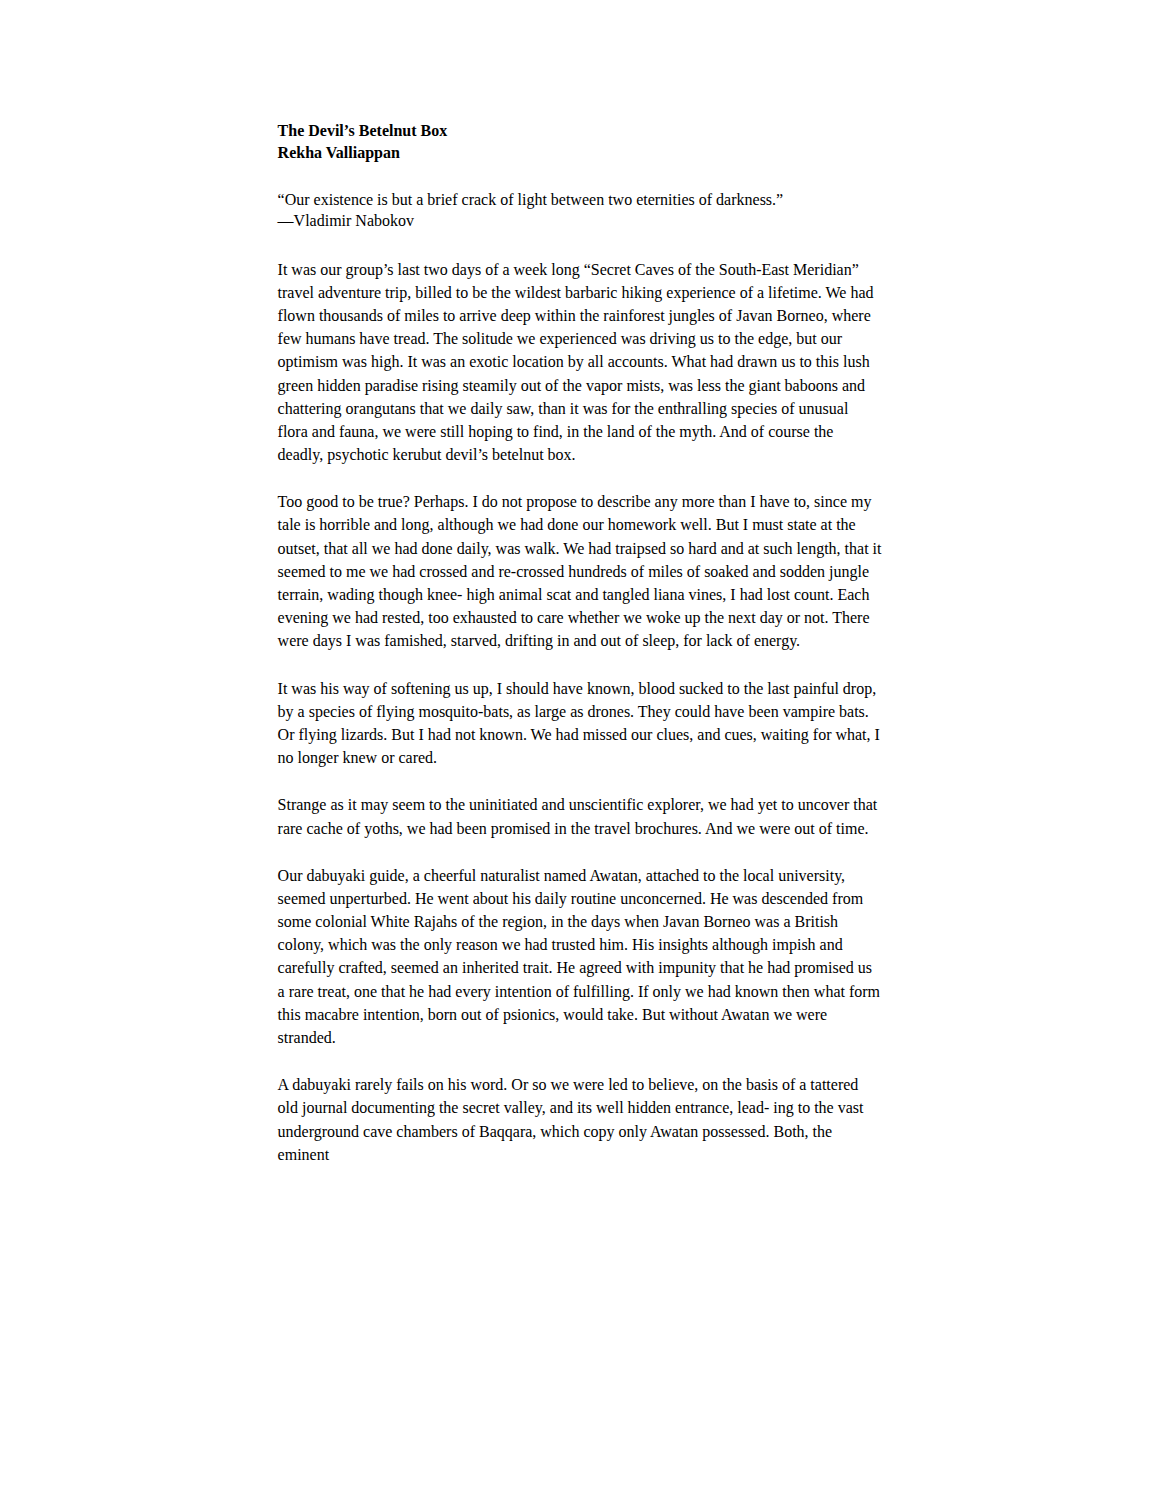The Devil’s Betelnut Box
Rekha Valliappan
“Our existence is but a brief crack of light between two eternities of darkness.”
—Vladimir Nabokov
It was our group’s last two days of a week long “Secret Caves of the South-East Meridian” travel adventure trip, billed to be the wildest barbaric hiking experience of a lifetime. We had flown thousands of miles to arrive deep within the rainforest jungles of Javan Borneo, where few humans have tread. The solitude we experienced was driving us to the edge, but our optimism was high. It was an exotic location by all accounts. What had drawn us to this lush green hidden paradise rising steamily out of the vapor mists, was less the giant baboons and chattering orangutans that we daily saw, than it was for the enthralling species of unusual flora and fauna, we were still hoping to find, in the land of the myth. And of course the deadly, psychotic kerubut devil’s betelnut box.
Too good to be true? Perhaps. I do not propose to describe any more than I have to, since my tale is horrible and long, although we had done our homework well. But I must state at the outset, that all we had done daily, was walk. We had traipsed so hard and at such length, that it seemed to me we had crossed and re-crossed hundreds of miles of soaked and sodden jungle terrain, wading though knee- high animal scat and tangled liana vines, I had lost count. Each evening we had rested, too exhausted to care whether we woke up the next day or not. There were days I was famished, starved, drifting in and out of sleep, for lack of energy.
It was his way of softening us up, I should have known, blood sucked to the last painful drop, by a species of flying mosquito-bats, as large as drones. They could have been vampire bats. Or flying lizards. But I had not known. We had missed our clues, and cues, waiting for what, I no longer knew or cared.
Strange as it may seem to the uninitiated and unscientific explorer, we had yet to uncover that rare cache of yoths, we had been promised in the travel brochures. And we were out of time.
Our dabuyaki guide, a cheerful naturalist named Awatan, attached to the local university, seemed unperturbed. He went about his daily routine unconcerned. He was descended from some colonial White Rajahs of the region, in the days when Javan Borneo was a British colony, which was the only reason we had trusted him. His insights although impish and carefully crafted, seemed an inherited trait. He agreed with impunity that he had promised us a rare treat, one that he had every intention of fulfilling. If only we had known then what form this macabre intention, born out of psionics, would take. But without Awatan we were stranded.
A dabuyaki rarely fails on his word. Or so we were led to believe, on the basis of a tattered old journal documenting the secret valley, and its well hidden entrance, lead- ing to the vast underground cave chambers of Baqqara, which copy only Awatan possessed. Both, the eminent